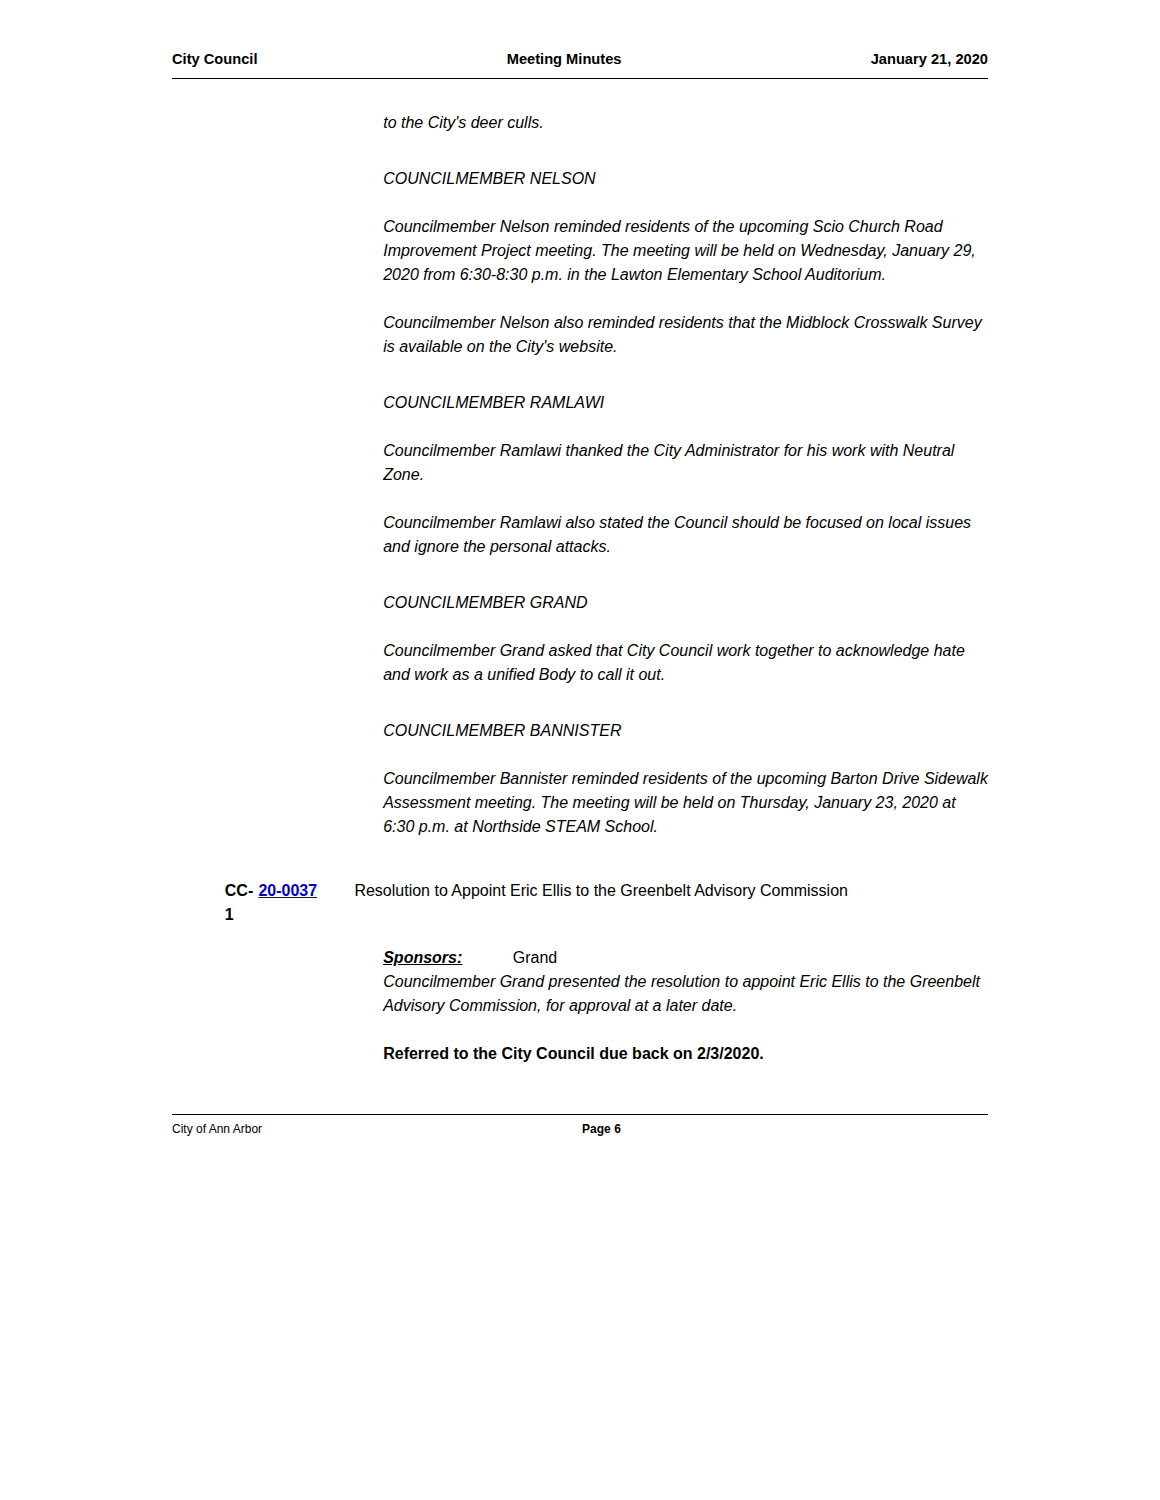City Council
Meeting Minutes
January 21, 2020
to the City's deer culls.
COUNCILMEMBER NELSON
Councilmember Nelson reminded residents of the upcoming Scio Church Road Improvement Project meeting. The meeting will be held on Wednesday, January 29, 2020 from 6:30-8:30 p.m. in the Lawton Elementary School Auditorium.
Councilmember Nelson also reminded residents that the Midblock Crosswalk Survey is available on the City's website.
COUNCILMEMBER RAMLAWI
Councilmember Ramlawi thanked the City Administrator for his work with Neutral Zone.
Councilmember Ramlawi also stated the Council should be focused on local issues and ignore the personal attacks.
COUNCILMEMBER GRAND
Councilmember Grand asked that City Council work together to acknowledge hate and work as a unified Body to call it out.
COUNCILMEMBER BANNISTER
Councilmember Bannister reminded residents of the upcoming Barton Drive Sidewalk Assessment meeting. The meeting will be held on Thursday, January 23, 2020 at 6:30 p.m. at Northside STEAM School.
CC-1
20-0037
Resolution to Appoint Eric Ellis to the Greenbelt Advisory Commission
Sponsors:
Grand
Councilmember Grand presented the resolution to appoint Eric Ellis to the Greenbelt Advisory Commission, for approval at a later date.
Referred to the City Council due back on 2/3/2020.
City of Ann Arbor
Page 6